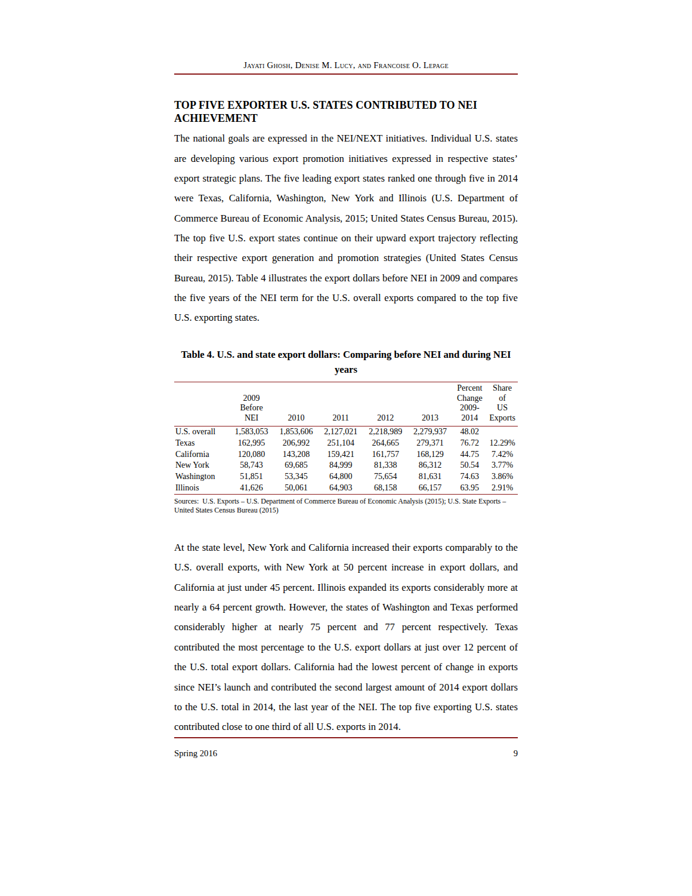Jayati Ghosh, Denise M. Lucy, and Francoise O. Lepage
Top Five Exporter U.S. States Contributed to NEI Achievement
The national goals are expressed in the NEI/NEXT initiatives. Individual U.S. states are developing various export promotion initiatives expressed in respective states’ export strategic plans. The five leading export states ranked one through five in 2014 were Texas, California, Washington, New York and Illinois (U.S. Department of Commerce Bureau of Economic Analysis, 2015; United States Census Bureau, 2015). The top five U.S. export states continue on their upward export trajectory reflecting their respective export generation and promotion strategies (United States Census Bureau, 2015). Table 4 illustrates the export dollars before NEI in 2009 and compares the five years of the NEI term for the U.S. overall exports compared to the top five U.S. exporting states.
Table 4. U.S. and state export dollars: Comparing before NEI and during NEI years
| | 2009 Before NEI | 2010 | 2011 | 2012 | 2013 | Percent Change 2009- 2014 | Share of US Exports |
| --- | --- | --- | --- | --- | --- | --- | --- |
| U.S. overall | 1,583,053 | 1,853,606 | 2,127,021 | 2,218,989 | 2,279,937 | 48.02 | |
| Texas | 162,995 | 206,992 | 251,104 | 264,665 | 279,371 | 76.72 | 12.29% |
| California | 120,080 | 143,208 | 159,421 | 161,757 | 168,129 | 44.75 | 7.42% |
| New York | 58,743 | 69,685 | 84,999 | 81,338 | 86,312 | 50.54 | 3.77% |
| Washington | 51,851 | 53,345 | 64,800 | 75,654 | 81,631 | 74.63 | 3.86% |
| Illinois | 41,626 | 50,061 | 64,903 | 68,158 | 66,157 | 63.95 | 2.91% |
Sources: U.S. Exports – U.S. Department of Commerce Bureau of Economic Analysis (2015); U.S. State Exports – United States Census Bureau (2015)
At the state level, New York and California increased their exports comparably to the U.S. overall exports, with New York at 50 percent increase in export dollars, and California at just under 45 percent. Illinois expanded its exports considerably more at nearly a 64 percent growth. However, the states of Washington and Texas performed considerably higher at nearly 75 percent and 77 percent respectively. Texas contributed the most percentage to the U.S. export dollars at just over 12 percent of the U.S. total export dollars. California had the lowest percent of change in exports since NEI’s launch and contributed the second largest amount of 2014 export dollars to the U.S. total in 2014, the last year of the NEI. The top five exporting U.S. states contributed close to one third of all U.S. exports in 2014.
Spring 2016
9